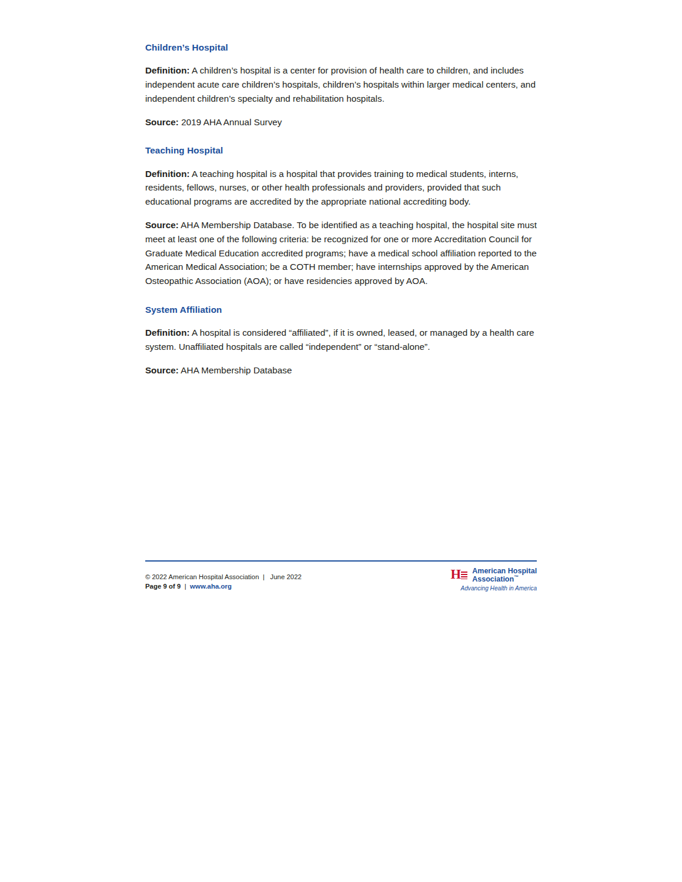Children’s Hospital
Definition: A children’s hospital is a center for provision of health care to children, and includes independent acute care children’s hospitals, children’s hospitals within larger medical centers, and independent children’s specialty and rehabilitation hospitals.
Source: 2019 AHA Annual Survey
Teaching Hospital
Definition: A teaching hospital is a hospital that provides training to medical students, interns, residents, fellows, nurses, or other health professionals and providers, provided that such educational programs are accredited by the appropriate national accrediting body.
Source: AHA Membership Database. To be identified as a teaching hospital, the hospital site must meet at least one of the following criteria: be recognized for one or more Accreditation Council for Graduate Medical Education accredited programs; have a medical school affiliation reported to the American Medical Association; be a COTH member; have internships approved by the American Osteopathic Association (AOA); or have residencies approved by AOA.
System Affiliation
Definition: A hospital is considered “affiliated”, if it is owned, leased, or managed by a health care system. Unaffiliated hospitals are called “independent” or “stand-alone”.
Source: AHA Membership Database
© 2022 American Hospital Association | June 2022
Page 9 of 9 | www.aha.org
H American Hospital
Association™
Advancing Health in America